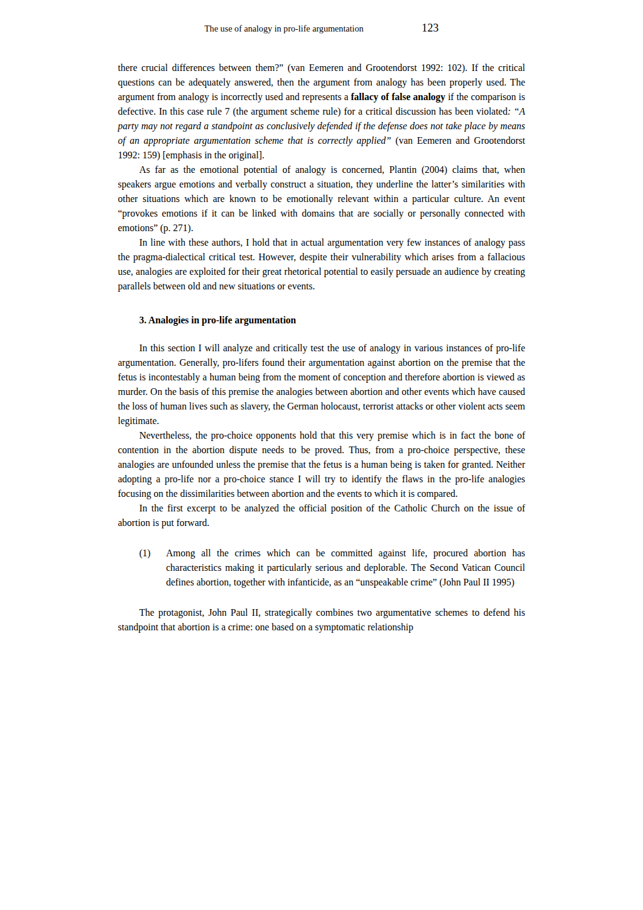The use of analogy in pro-life argumentation 123
there crucial differences between them?” (van Eemeren and Grootendorst 1992: 102). If the critical questions can be adequately answered, then the argument from analogy has been properly used. The argument from analogy is incorrectly used and represents a fallacy of false analogy if the comparison is defective. In this case rule 7 (the argument scheme rule) for a critical discussion has been violated: “A party may not regard a standpoint as conclusively defended if the defense does not take place by means of an appropriate argumentation scheme that is correctly applied” (van Eemeren and Grootendorst 1992: 159) [emphasis in the original].
As far as the emotional potential of analogy is concerned, Plantin (2004) claims that, when speakers argue emotions and verbally construct a situation, they underline the latter’s similarities with other situations which are known to be emotionally relevant within a particular culture. An event “provokes emotions if it can be linked with domains that are socially or personally connected with emotions” (p. 271).
In line with these authors, I hold that in actual argumentation very few instances of analogy pass the pragma-dialectical critical test. However, despite their vulnerability which arises from a fallacious use, analogies are exploited for their great rhetorical potential to easily persuade an audience by creating parallels between old and new situations or events.
3. Analogies in pro-life argumentation
In this section I will analyze and critically test the use of analogy in various instances of pro-life argumentation. Generally, pro-lifers found their argumentation against abortion on the premise that the fetus is incontestably a human being from the moment of conception and therefore abortion is viewed as murder. On the basis of this premise the analogies between abortion and other events which have caused the loss of human lives such as slavery, the German holocaust, terrorist attacks or other violent acts seem legitimate.
Nevertheless, the pro-choice opponents hold that this very premise which is in fact the bone of contention in the abortion dispute needs to be proved. Thus, from a pro-choice perspective, these analogies are unfounded unless the premise that the fetus is a human being is taken for granted. Neither adopting a pro-life nor a pro-choice stance I will try to identify the flaws in the pro-life analogies focusing on the dissimilarities between abortion and the events to which it is compared.
In the first excerpt to be analyzed the official position of the Catholic Church on the issue of abortion is put forward.
(1) Among all the crimes which can be committed against life, procured abortion has characteristics making it particularly serious and deplorable. The Second Vatican Council defines abortion, together with infanticide, as an “unspeakable crime” (John Paul II 1995)
The protagonist, John Paul II, strategically combines two argumentative schemes to defend his standpoint that abortion is a crime: one based on a symptomatic relationship